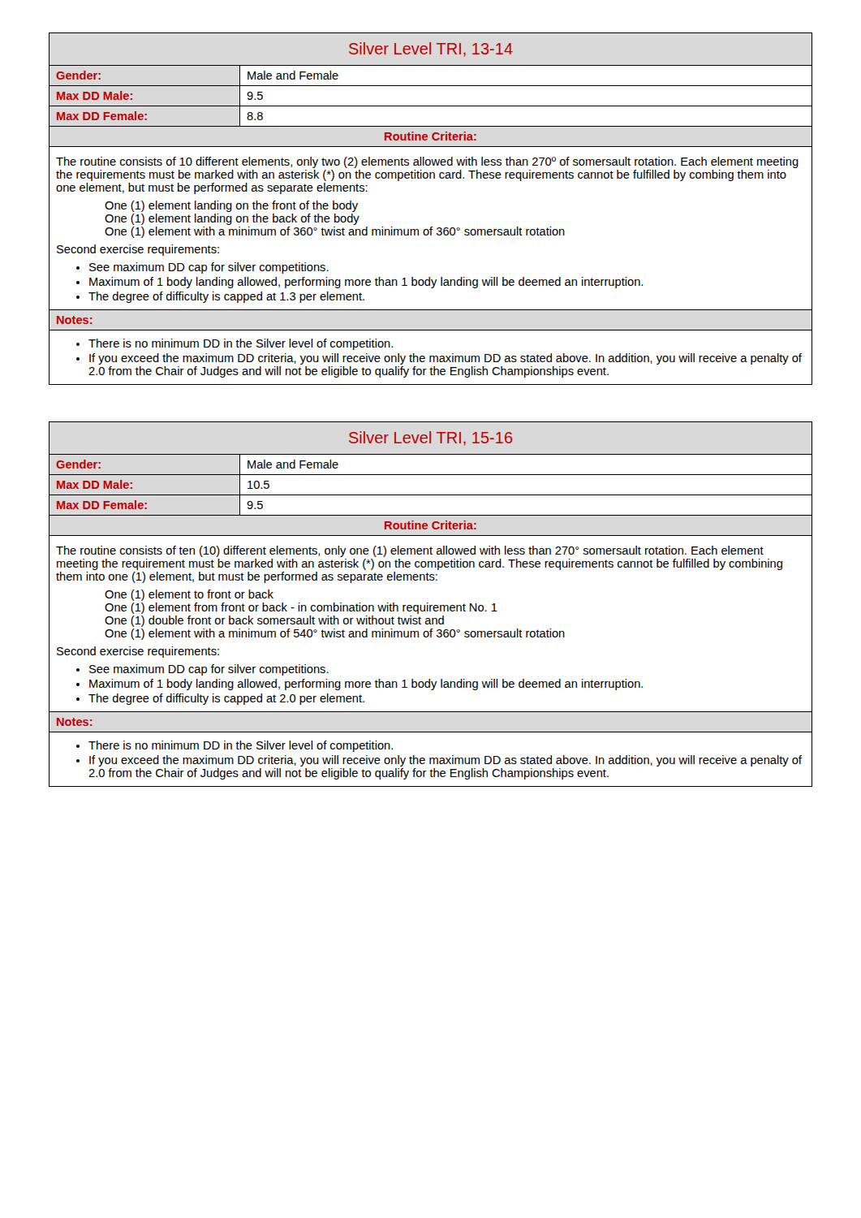| Silver Level TRI, 13-14 |
| Gender: | Male and Female |
| Max DD Male: | 9.5 |
| Max DD Female: | 8.8 |
| Routine Criteria: |
| The routine consists of 10 different elements, only two (2) elements allowed with less than 270º of somersault rotation. Each element meeting the requirements must be marked with an asterisk (*) on the competition card. These requirements cannot be fulfilled by combing them into one element, but must be performed as separate elements: One (1) element landing on the front of the body One (1) element landing on the back of the body One (1) element with a minimum of 360° twist and minimum of 360° somersault rotation Second exercise requirements: See maximum DD cap for silver competitions. Maximum of 1 body landing allowed, performing more than 1 body landing will be deemed an interruption. The degree of difficulty is capped at 1.3 per element. |
| Notes: |
| There is no minimum DD in the Silver level of competition. If you exceed the maximum DD criteria, you will receive only the maximum DD as stated above. In addition, you will receive a penalty of 2.0 from the Chair of Judges and will not be eligible to qualify for the English Championships event. |
| Silver Level TRI, 15-16 |
| Gender: | Male and Female |
| Max DD Male: | 10.5 |
| Max DD Female: | 9.5 |
| Routine Criteria: |
| The routine consists of ten (10) different elements, only one (1) element allowed with less than 270° somersault rotation. Each element meeting the requirement must be marked with an asterisk (*) on the competition card. These requirements cannot be fulfilled by combining them into one (1) element, but must be performed as separate elements: One (1) element to front or back One (1) element from front or back - in combination with requirement No. 1 One (1) double front or back somersault with or without twist and One (1) element with a minimum of 540° twist and minimum of 360° somersault rotation Second exercise requirements: See maximum DD cap for silver competitions. Maximum of 1 body landing allowed, performing more than 1 body landing will be deemed an interruption. The degree of difficulty is capped at 2.0 per element. |
| Notes: |
| There is no minimum DD in the Silver level of competition. If you exceed the maximum DD criteria, you will receive only the maximum DD as stated above. In addition, you will receive a penalty of 2.0 from the Chair of Judges and will not be eligible to qualify for the English Championships event. |